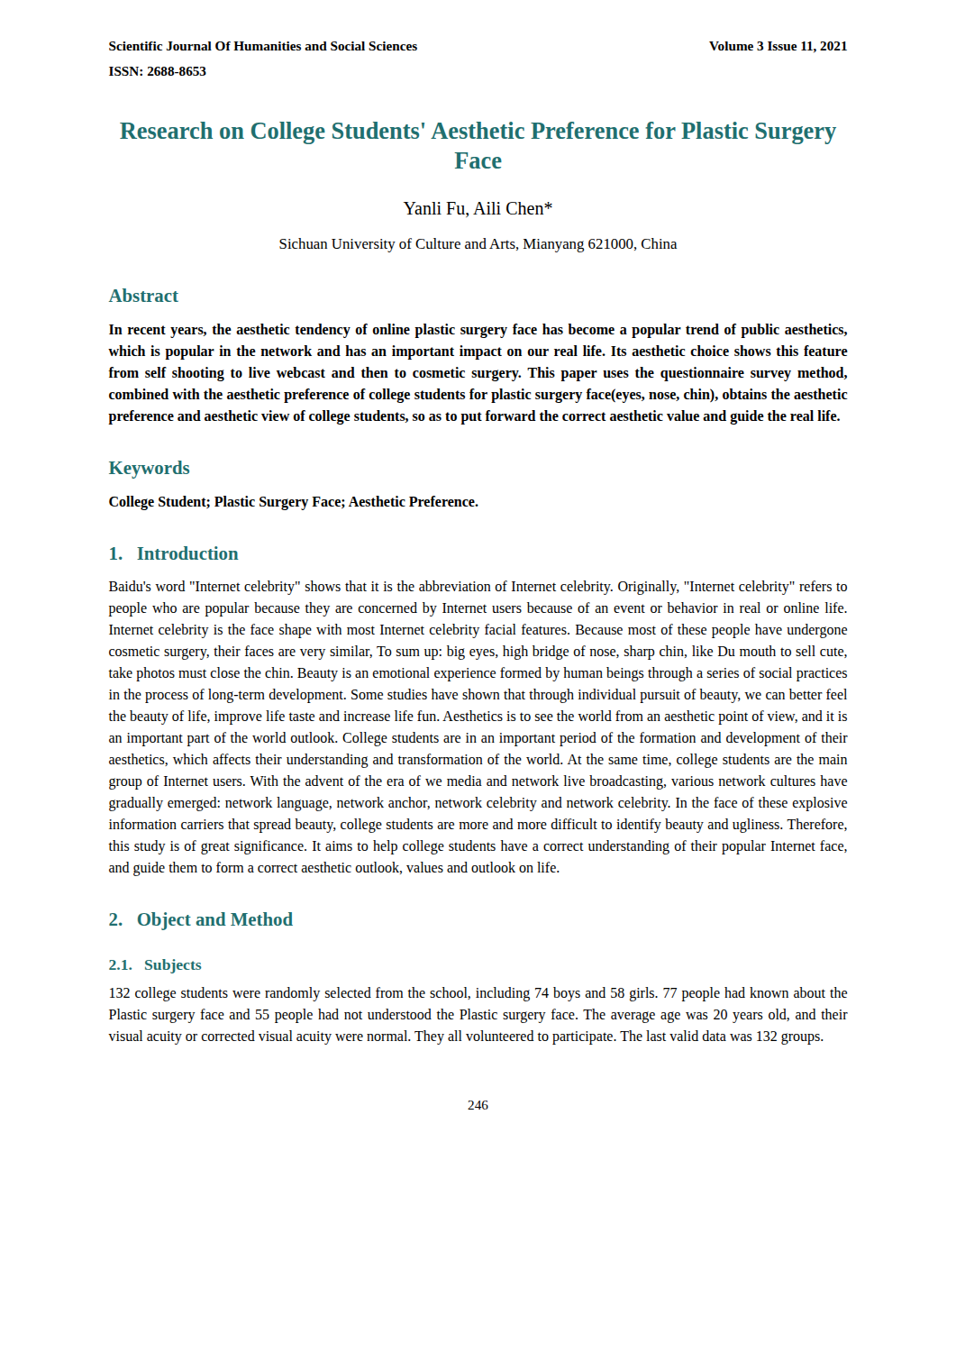Scientific Journal Of Humanities and Social Sciences
Volume 3 Issue 11, 2021
ISSN: 2688-8653
Research on College Students' Aesthetic Preference for Plastic Surgery Face
Yanli Fu, Aili Chen*
Sichuan University of Culture and Arts, Mianyang 621000, China
Abstract
In recent years, the aesthetic tendency of online plastic surgery face has become a popular trend of public aesthetics, which is popular in the network and has an important impact on our real life. Its aesthetic choice shows this feature from self shooting to live webcast and then to cosmetic surgery. This paper uses the questionnaire survey method, combined with the aesthetic preference of college students for plastic surgery face(eyes, nose, chin), obtains the aesthetic preference and aesthetic view of college students, so as to put forward the correct aesthetic value and guide the real life.
Keywords
College Student; Plastic Surgery Face; Aesthetic Preference.
1. Introduction
Baidu's word "Internet celebrity" shows that it is the abbreviation of Internet celebrity. Originally, "Internet celebrity" refers to people who are popular because they are concerned by Internet users because of an event or behavior in real or online life. Internet celebrity is the face shape with most Internet celebrity facial features. Because most of these people have undergone cosmetic surgery, their faces are very similar, To sum up: big eyes, high bridge of nose, sharp chin, like Du mouth to sell cute, take photos must close the chin. Beauty is an emotional experience formed by human beings through a series of social practices in the process of long-term development. Some studies have shown that through individual pursuit of beauty, we can better feel the beauty of life, improve life taste and increase life fun. Aesthetics is to see the world from an aesthetic point of view, and it is an important part of the world outlook. College students are in an important period of the formation and development of their aesthetics, which affects their understanding and transformation of the world. At the same time, college students are the main group of Internet users. With the advent of the era of we media and network live broadcasting, various network cultures have gradually emerged: network language, network anchor, network celebrity and network celebrity. In the face of these explosive information carriers that spread beauty, college students are more and more difficult to identify beauty and ugliness. Therefore, this study is of great significance. It aims to help college students have a correct understanding of their popular Internet face, and guide them to form a correct aesthetic outlook, values and outlook on life.
2. Object and Method
2.1. Subjects
132 college students were randomly selected from the school, including 74 boys and 58 girls. 77 people had known about the Plastic surgery face and 55 people had not understood the Plastic surgery face. The average age was 20 years old, and their visual acuity or corrected visual acuity were normal. They all volunteered to participate. The last valid data was 132 groups.
246